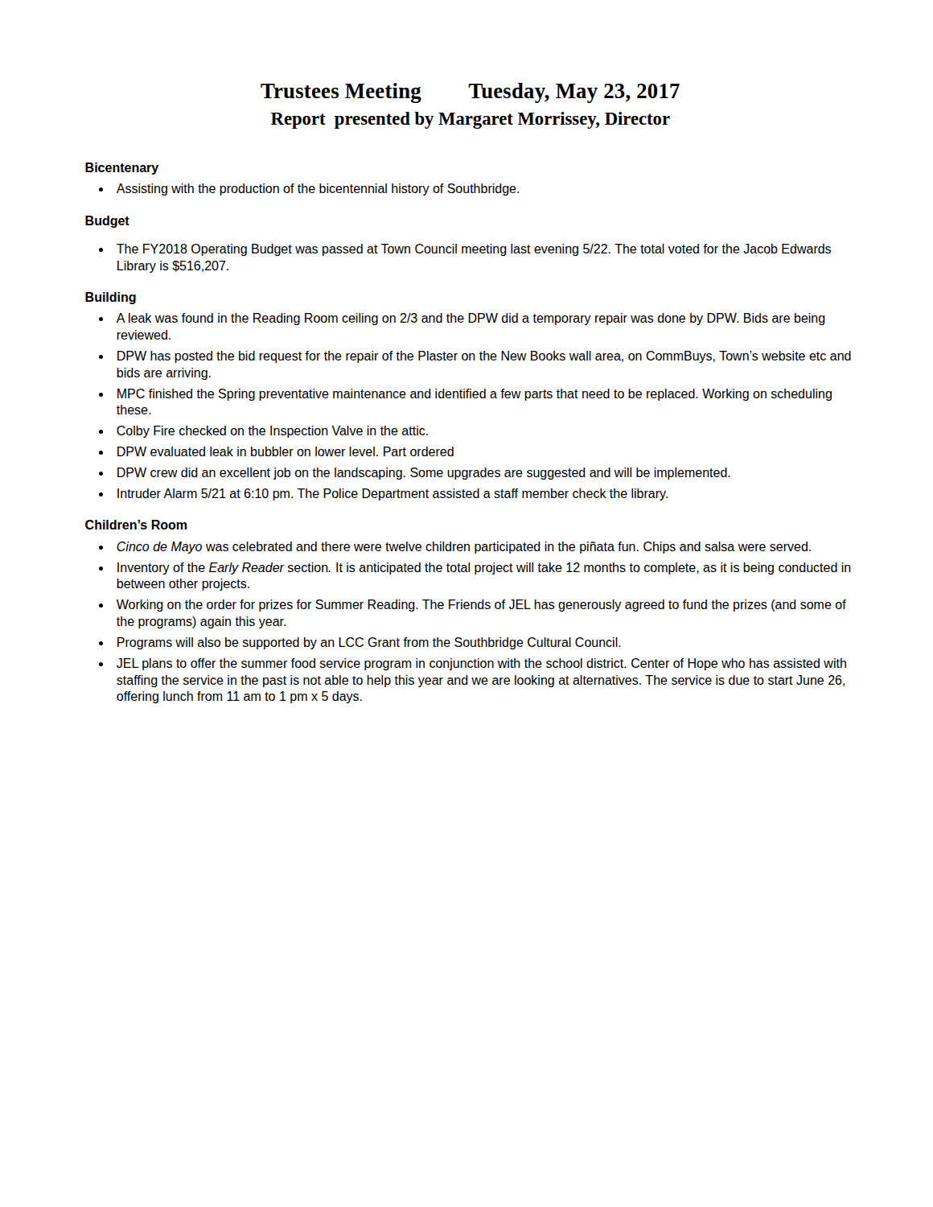Trustees Meeting Tuesday, May 23, 2017
Report presented by Margaret Morrissey, Director
Bicentenary
Assisting with the production of the bicentennial history of Southbridge.
Budget
The FY2018 Operating Budget was passed at Town Council meeting last evening 5/22. The total voted for the Jacob Edwards Library is $516,207.
Building
A leak was found in the Reading Room ceiling on 2/3 and the DPW did a temporary repair was done by DPW. Bids are being reviewed.
DPW has posted the bid request for the repair of the Plaster on the New Books wall area, on CommBuys, Town’s website etc and bids are arriving.
MPC finished the Spring preventative maintenance and identified a few parts that need to be replaced. Working on scheduling these.
Colby Fire checked on the Inspection Valve in the attic.
DPW evaluated leak in bubbler on lower level. Part ordered
DPW crew did an excellent job on the landscaping. Some upgrades are suggested and will be implemented.
Intruder Alarm 5/21 at 6:10 pm. The Police Department assisted a staff member check the library.
Children’s Room
Cinco de Mayo was celebrated and there were twelve children participated in the piñata fun. Chips and salsa were served.
Inventory of the Early Reader section. It is anticipated the total project will take 12 months to complete, as it is being conducted in between other projects.
Working on the order for prizes for Summer Reading. The Friends of JEL has generously agreed to fund the prizes (and some of the programs) again this year.
Programs will also be supported by an LCC Grant from the Southbridge Cultural Council.
JEL plans to offer the summer food service program in conjunction with the school district. Center of Hope who has assisted with staffing the service in the past is not able to help this year and we are looking at alternatives. The service is due to start June 26, offering lunch from 11 am to 1 pm x 5 days.